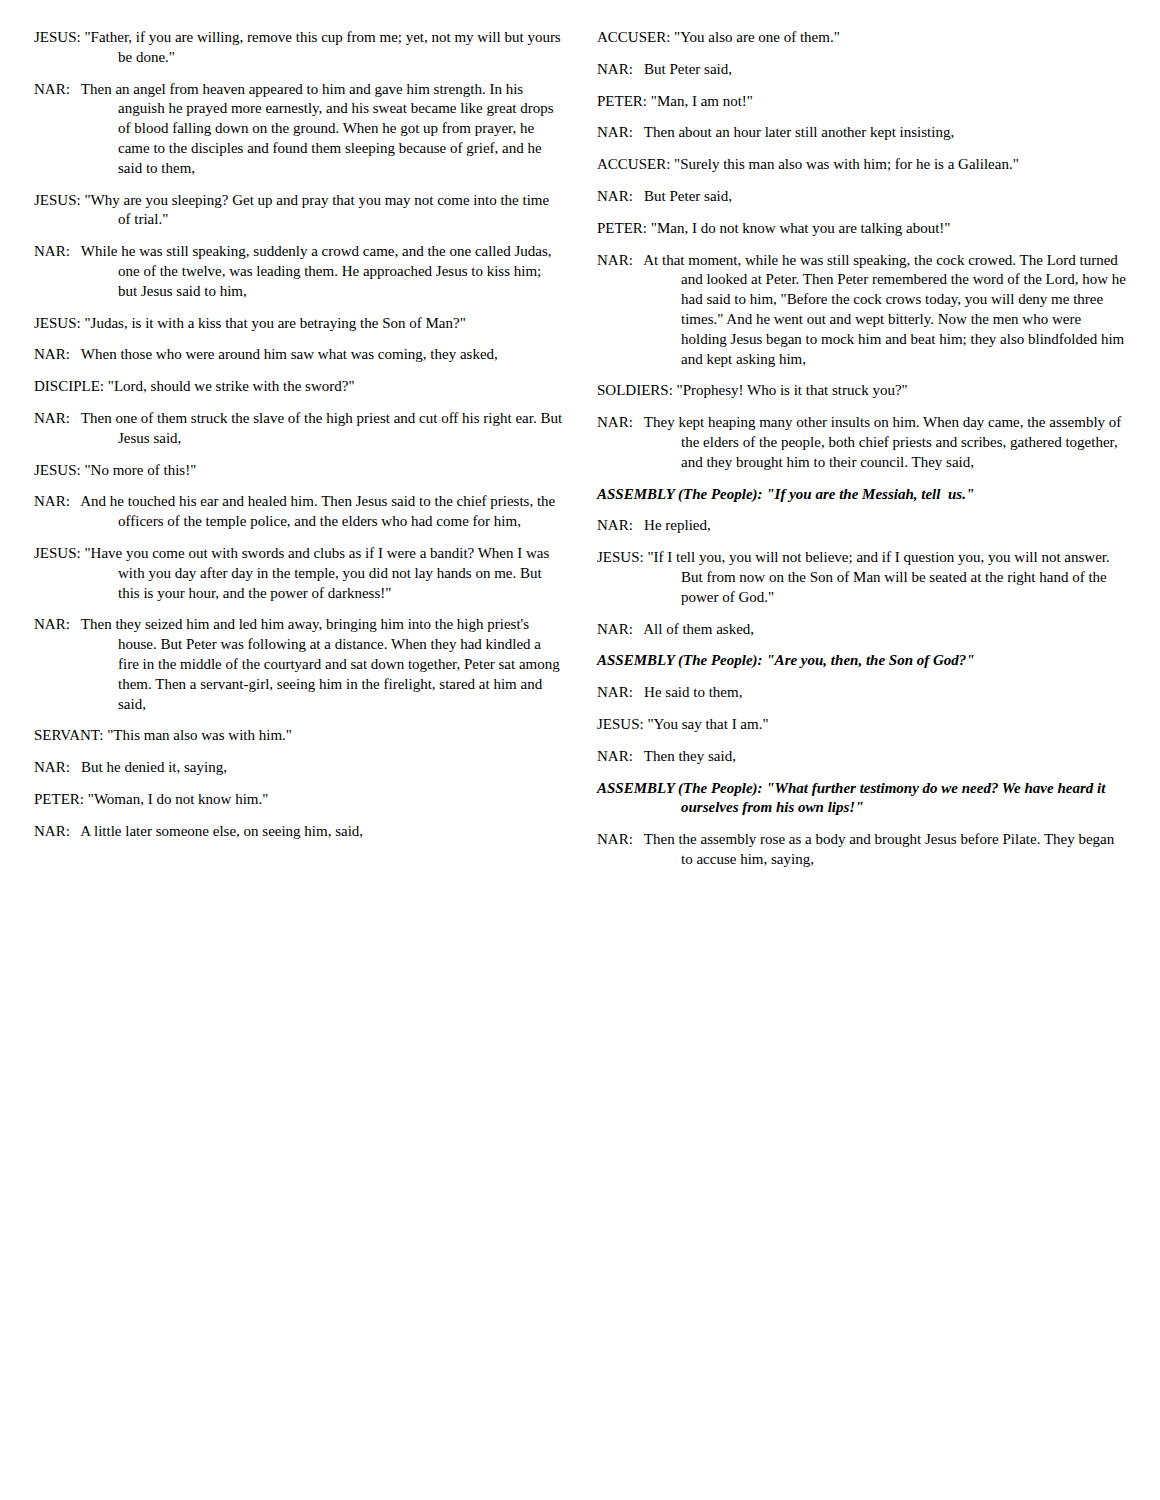JESUS: "Father, if you are willing, remove this cup from me; yet, not my will but yours be done."
NAR: Then an angel from heaven appeared to him and gave him strength. In his anguish he prayed more earnestly, and his sweat became like great drops of blood falling down on the ground. When he got up from prayer, he came to the disciples and found them sleeping because of grief, and he said to them,
JESUS: "Why are you sleeping? Get up and pray that you may not come into the time of trial."
NAR: While he was still speaking, suddenly a crowd came, and the one called Judas, one of the twelve, was leading them. He approached Jesus to kiss him; but Jesus said to him,
JESUS: "Judas, is it with a kiss that you are betraying the Son of Man?"
NAR: When those who were around him saw what was coming, they asked,
DISCIPLE: "Lord, should we strike with the sword?"
NAR: Then one of them struck the slave of the high priest and cut off his right ear. But Jesus said,
JESUS: "No more of this!"
NAR: And he touched his ear and healed him. Then Jesus said to the chief priests, the officers of the temple police, and the elders who had come for him,
JESUS: "Have you come out with swords and clubs as if I were a bandit? When I was with you day after day in the temple, you did not lay hands on me. But this is your hour, and the power of darkness!"
NAR: Then they seized him and led him away, bringing him into the high priest's house. But Peter was following at a distance. When they had kindled a fire in the middle of the courtyard and sat down together, Peter sat among them. Then a servant-girl, seeing him in the firelight, stared at him and said,
SERVANT: "This man also was with him."
NAR: But he denied it, saying,
PETER: "Woman, I do not know him."
NAR: A little later someone else, on seeing him, said,
ACCUSER: "You also are one of them."
NAR: But Peter said,
PETER: "Man, I am not!"
NAR: Then about an hour later still another kept insisting,
ACCUSER: "Surely this man also was with him; for he is a Galilean."
NAR: But Peter said,
PETER: "Man, I do not know what you are talking about!"
NAR: At that moment, while he was still speaking, the cock crowed. The Lord turned and looked at Peter. Then Peter remembered the word of the Lord, how he had said to him, "Before the cock crows today, you will deny me three times." And he went out and wept bitterly. Now the men who were holding Jesus began to mock him and beat him; they also blindfolded him and kept asking him,
SOLDIERS: "Prophesy! Who is it that struck you?"
NAR: They kept heaping many other insults on him. When day came, the assembly of the elders of the people, both chief priests and scribes, gathered together, and they brought him to their council. They said,
ASSEMBLY (The People): "If you are the Messiah, tell us."
NAR: He replied,
JESUS: "If I tell you, you will not believe; and if I question you, you will not answer. But from now on the Son of Man will be seated at the right hand of the power of God."
NAR: All of them asked,
ASSEMBLY (The People): "Are you, then, the Son of God?"
NAR: He said to them,
JESUS: "You say that I am."
NAR: Then they said,
ASSEMBLY (The People): "What further testimony do we need? We have heard it ourselves from his own lips!"
NAR: Then the assembly rose as a body and brought Jesus before Pilate. They began to accuse him, saying,